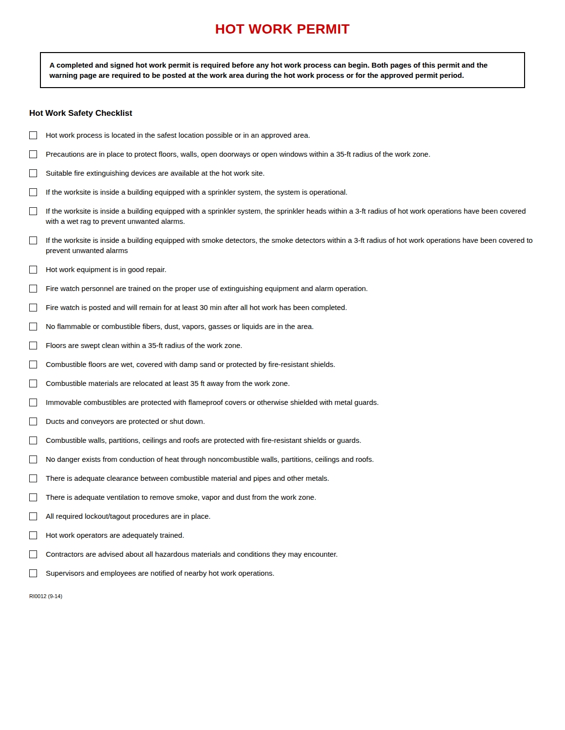HOT WORK PERMIT
A completed and signed hot work permit is required before any hot work process can begin. Both pages of this permit and the warning page are required to be posted at the work area during the hot work process or for the approved permit period.
Hot Work Safety Checklist
Hot work process is located in the safest location possible or in an approved area.
Precautions are in place to protect floors, walls, open doorways or open windows within a 35-ft radius of the work zone.
Suitable fire extinguishing devices are available at the hot work site.
If the worksite is inside a building equipped with a sprinkler system, the system is operational.
If the worksite is inside a building equipped with a sprinkler system, the sprinkler heads within a 3-ft radius of hot work operations have been covered with a wet rag to prevent unwanted alarms.
If the worksite is inside a building equipped with smoke detectors, the smoke detectors within a 3-ft radius of hot work operations have been covered to prevent unwanted alarms
Hot work equipment is in good repair.
Fire watch personnel are trained on the proper use of extinguishing equipment and alarm operation.
Fire watch is posted and will remain for at least 30 min after all hot work has been completed.
No flammable or combustible fibers, dust, vapors, gasses or liquids are in the area.
Floors are swept clean within a 35-ft radius of the work zone.
Combustible floors are wet, covered with damp sand or protected by fire-resistant shields.
Combustible materials are relocated at least 35 ft away from the work zone.
Immovable combustibles are protected with flameproof covers or otherwise shielded with metal guards.
Ducts and conveyors are protected or shut down.
Combustible walls, partitions, ceilings and roofs are protected with fire-resistant shields or guards.
No danger exists from conduction of heat through noncombustible walls, partitions, ceilings and roofs.
There is adequate clearance between combustible material and pipes and other metals.
There is adequate ventilation to remove smoke, vapor and dust from the work zone.
All required lockout/tagout procedures are in place.
Hot work operators are adequately trained.
Contractors are advised about all hazardous materials and conditions they may encounter.
Supervisors and employees are notified of nearby hot work operations.
RI0012 (9-14)